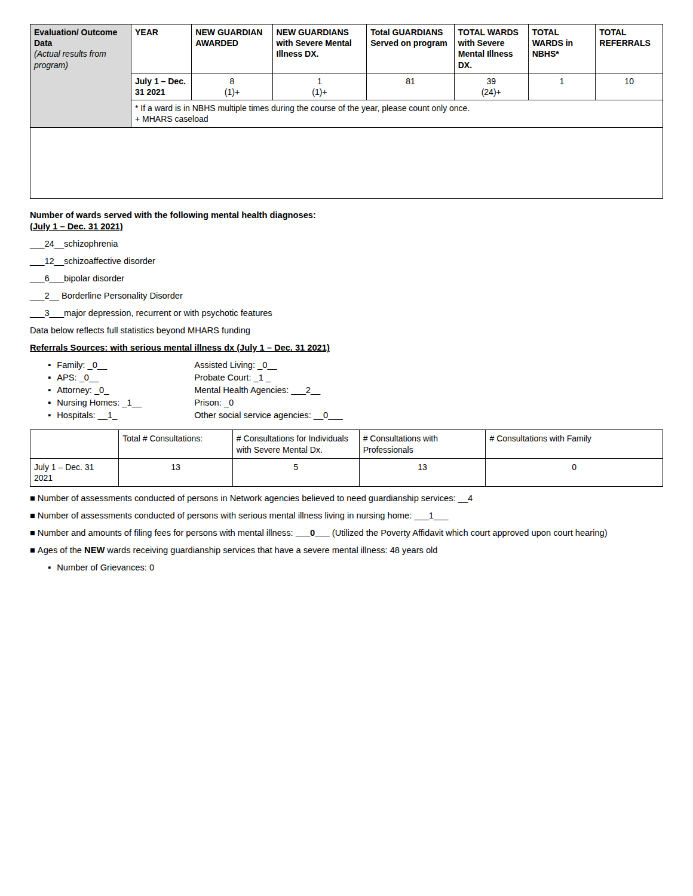| Evaluation/ Outcome Data (Actual results from program) | YEAR | NEW GUARDIAN AWARDED | NEW GUARDIANS with Severe Mental Illness DX. | Total GUARDIANS Served on program | TOTAL WARDS with Severe Mental Illness DX. | TOTAL WARDS in NBHS* | TOTAL REFERRALS |
| July 1 – Dec. 31 2021 | 8 (1)+ | 1 (1)+ | 81 | 39 (24)+ | 1 | 10 |
| * If a ward is in NBHS multiple times during the course of the year, please count only once. + MHARS caseload |
Number of wards served with the following mental health diagnoses:
(July 1 – Dec. 31 2021)
___24__schizophrenia
___12__schizoaffective disorder
___6___bipolar disorder
___2__ Borderline Personality Disorder
___3___major depression, recurrent or with psychotic features
Data below reflects full statistics beyond MHARS funding
Referrals Sources: with serious mental illness dx (July 1 – Dec. 31 2021)
Family: _0__Assisted Living: _0__
APS: _0__Probate Court: _1 _
Attorney: _0_Mental Health Agencies: ___2__
Nursing Homes: _1__Prison: _0
Hospitals: __1_Other social service agencies: __0___
| | Total # Consultations: | # Consultations for Individuals with Severe Mental Dx. | # Consultations with Professionals | # Consultations with Family |
| --- | --- | --- | --- | --- |
| July 1 – Dec. 31 2021 | 13 | 5 | 13 | 0 |
Number of assessments conducted of persons in Network agencies believed to need guardianship services: __4
Number of assessments conducted of persons with serious mental illness living in nursing home: ___1___
Number and amounts of filing fees for persons with mental illness: ___0___ (Utilized the Poverty Affidavit which court approved upon court hearing)
Ages of the NEW wards receiving guardianship services that have a severe mental illness: 48 years old
Number of Grievances: 0